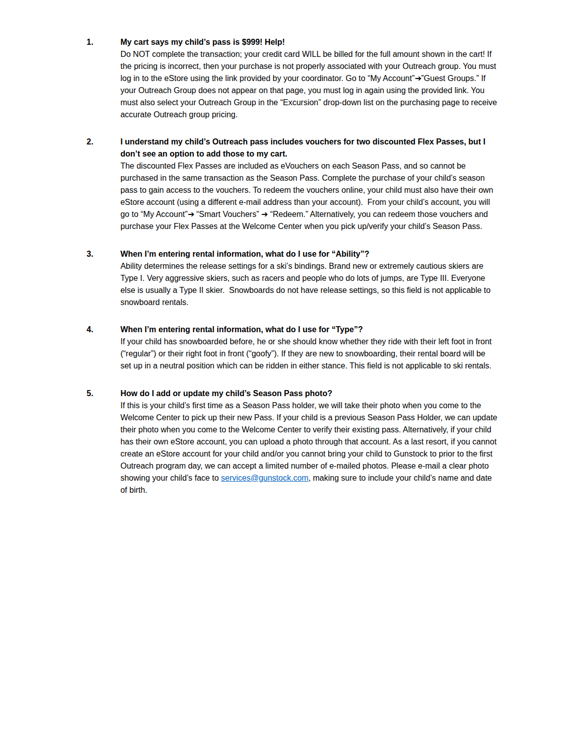My cart says my child’s pass is $999! Help!
Do NOT complete the transaction; your credit card WILL be billed for the full amount shown in the cart! If the pricing is incorrect, then your purchase is not properly associated with your Outreach group. You must log in to the eStore using the link provided by your coordinator. Go to “My Account”➔”Guest Groups.” If your Outreach Group does not appear on that page, you must log in again using the provided link. You must also select your Outreach Group in the “Excursion” drop-down list on the purchasing page to receive accurate Outreach group pricing.
I understand my child’s Outreach pass includes vouchers for two discounted Flex Passes, but I don’t see an option to add those to my cart.
The discounted Flex Passes are included as eVouchers on each Season Pass, and so cannot be purchased in the same transaction as the Season Pass. Complete the purchase of your child’s season pass to gain access to the vouchers. To redeem the vouchers online, your child must also have their own eStore account (using a different e-mail address than your account). From your child’s account, you will go to “My Account”➔ “Smart Vouchers” ➔ “Redeem.” Alternatively, you can redeem those vouchers and purchase your Flex Passes at the Welcome Center when you pick up/verify your child’s Season Pass.
When I’m entering rental information, what do I use for “Ability”?
Ability determines the release settings for a ski’s bindings. Brand new or extremely cautious skiers are Type I. Very aggressive skiers, such as racers and people who do lots of jumps, are Type III. Everyone else is usually a Type II skier. Snowboards do not have release settings, so this field is not applicable to snowboard rentals.
When I’m entering rental information, what do I use for “Type”?
If your child has snowboarded before, he or she should know whether they ride with their left foot in front (“regular”) or their right foot in front (“goofy”). If they are new to snowboarding, their rental board will be set up in a neutral position which can be ridden in either stance. This field is not applicable to ski rentals.
How do I add or update my child’s Season Pass photo?
If this is your child’s first time as a Season Pass holder, we will take their photo when you come to the Welcome Center to pick up their new Pass. If your child is a previous Season Pass Holder, we can update their photo when you come to the Welcome Center to verify their existing pass. Alternatively, if your child has their own eStore account, you can upload a photo through that account. As a last resort, if you cannot create an eStore account for your child and/or you cannot bring your child to Gunstock to prior to the first Outreach program day, we can accept a limited number of e-mailed photos. Please e-mail a clear photo showing your child’s face to services@gunstock.com, making sure to include your child’s name and date of birth.